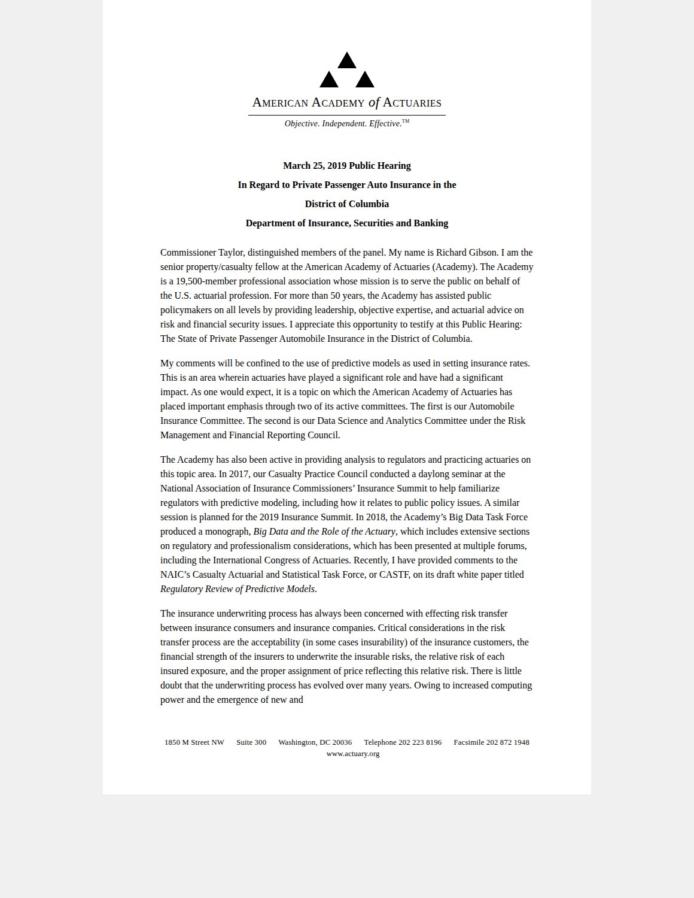American Academy of Actuaries
Objective. Independent. Effective.TM
March 25, 2019 Public Hearing In Regard to Private Passenger Auto Insurance in the District of Columbia Department of Insurance, Securities and Banking
Commissioner Taylor, distinguished members of the panel. My name is Richard Gibson. I am the senior property/casualty fellow at the American Academy of Actuaries (Academy). The Academy is a 19,500-member professional association whose mission is to serve the public on behalf of the U.S. actuarial profession. For more than 50 years, the Academy has assisted public policymakers on all levels by providing leadership, objective expertise, and actuarial advice on risk and financial security issues. I appreciate this opportunity to testify at this Public Hearing: The State of Private Passenger Automobile Insurance in the District of Columbia.
My comments will be confined to the use of predictive models as used in setting insurance rates. This is an area wherein actuaries have played a significant role and have had a significant impact. As one would expect, it is a topic on which the American Academy of Actuaries has placed important emphasis through two of its active committees. The first is our Automobile Insurance Committee. The second is our Data Science and Analytics Committee under the Risk Management and Financial Reporting Council.
The Academy has also been active in providing analysis to regulators and practicing actuaries on this topic area. In 2017, our Casualty Practice Council conducted a daylong seminar at the National Association of Insurance Commissioners’ Insurance Summit to help familiarize regulators with predictive modeling, including how it relates to public policy issues. A similar session is planned for the 2019 Insurance Summit. In 2018, the Academy’s Big Data Task Force produced a monograph, Big Data and the Role of the Actuary, which includes extensive sections on regulatory and professionalism considerations, which has been presented at multiple forums, including the International Congress of Actuaries. Recently, I have provided comments to the NAIC’s Casualty Actuarial and Statistical Task Force, or CASTF, on its draft white paper titled Regulatory Review of Predictive Models.
The insurance underwriting process has always been concerned with effecting risk transfer between insurance consumers and insurance companies. Critical considerations in the risk transfer process are the acceptability (in some cases insurability) of the insurance customers, the financial strength of the insurers to underwrite the insurable risks, the relative risk of each insured exposure, and the proper assignment of price reflecting this relative risk. There is little doubt that the underwriting process has evolved over many years. Owing to increased computing power and the emergence of new and
1850 M Street NW Suite 300 Washington, DC 20036 Telephone 202 223 8196 Facsimile 202 872 1948 www.actuary.org